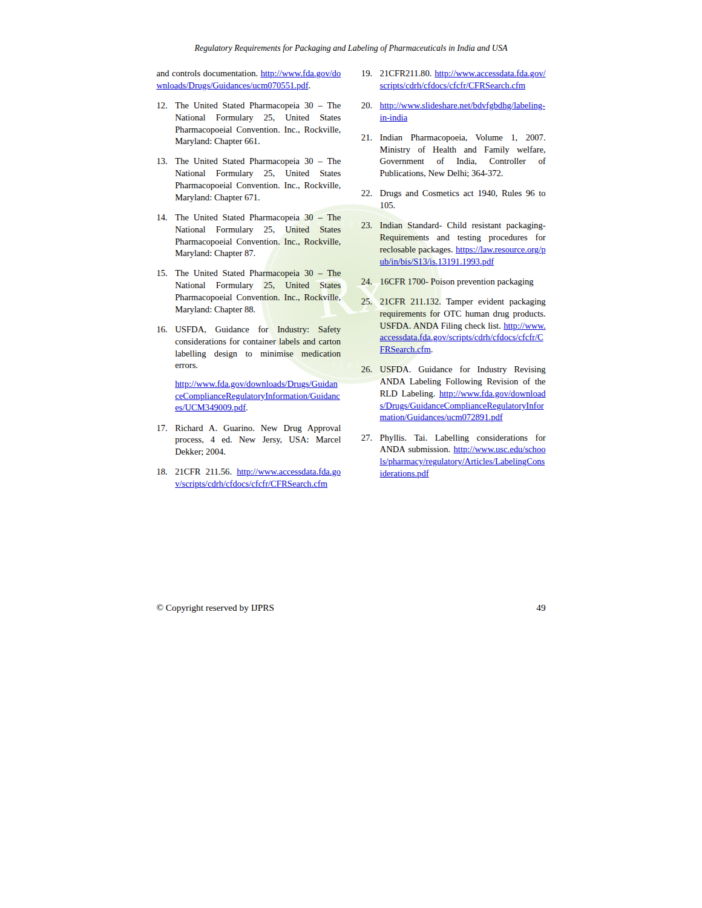Regulatory Requirements for Packaging and Labeling of Pharmaceuticals in India and USA
w w w . i j p r s . c o m
Rx
i j p r s
and controls documentation. http://www.fda.gov/downloads/Drugs/Guidances/ucm070551.pdf.
12. The United Stated Pharmacopeia 30 – The National Formulary 25, United States Pharmacopoeial Convention. Inc., Rockville, Maryland: Chapter 661.
13. The United Stated Pharmacopeia 30 – The National Formulary 25, United States Pharmacopoeial Convention. Inc., Rockville, Maryland: Chapter 671.
14. The United Stated Pharmacopeia 30 – The National Formulary 25, United States Pharmacopoeial Convention. Inc., Rockville, Maryland: Chapter 87.
15. The United Stated Pharmacopeia 30 – The National Formulary 25, United States Pharmacopoeial Convention. Inc., Rockville, Maryland: Chapter 88.
16. USFDA, Guidance for Industry: Safety considerations for container labels and carton labelling design to minimise medication errors.
http://www.fda.gov/downloads/Drugs/GuidanceComplianceRegulatoryInformation/Guidances/UCM349009.pdf.
17. Richard A. Guarino. New Drug Approval process, 4 ed. New Jersy, USA: Marcel Dekker; 2004.
18. 21CFR 211.56. http://www.accessdata.fda.gov/scripts/cdrh/cfdocs/cfcfr/CFRSearch.cfm
19. 21CFR211.80. http://www.accessdata.fda.gov/scripts/cdrh/cfdocs/cfcfr/CFRSearch.cfm
20. http://www.slideshare.net/bdvfgbdhg/labeling-in-india
21. Indian Pharmacopoeia, Volume 1, 2007. Ministry of Health and Family welfare, Government of India, Controller of Publications, New Delhi; 364-372.
22. Drugs and Cosmetics act 1940, Rules 96 to 105.
23. Indian Standard- Child resistant packaging- Requirements and testing procedures for reclosable packages. https://law.resource.org/pub/in/bis/S13/is.13191.1993.pdf
24. 16CFR 1700- Poison prevention packaging
25. 21CFR 211.132. Tamper evident packaging requirements for OTC human drug products. USFDA. ANDA Filing check list. http://www.accessdata.fda.gov/scripts/cdrh/cfdocs/cfcfr/CFRSearch.cfm.
26. USFDA. Guidance for Industry Revising ANDA Labeling Following Revision of the RLD Labeling. http://www.fda.gov/downloads/Drugs/GuidanceComplianceRegulatoryInformation/Guidances/ucm072891.pdf
27. Phyllis. Tai. Labelling considerations for ANDA submission. http://www.usc.edu/schools/pharmacy/regulatory/Articles/LabelingConsiderations.pdf
© Copyright reserved by IJPRS 49